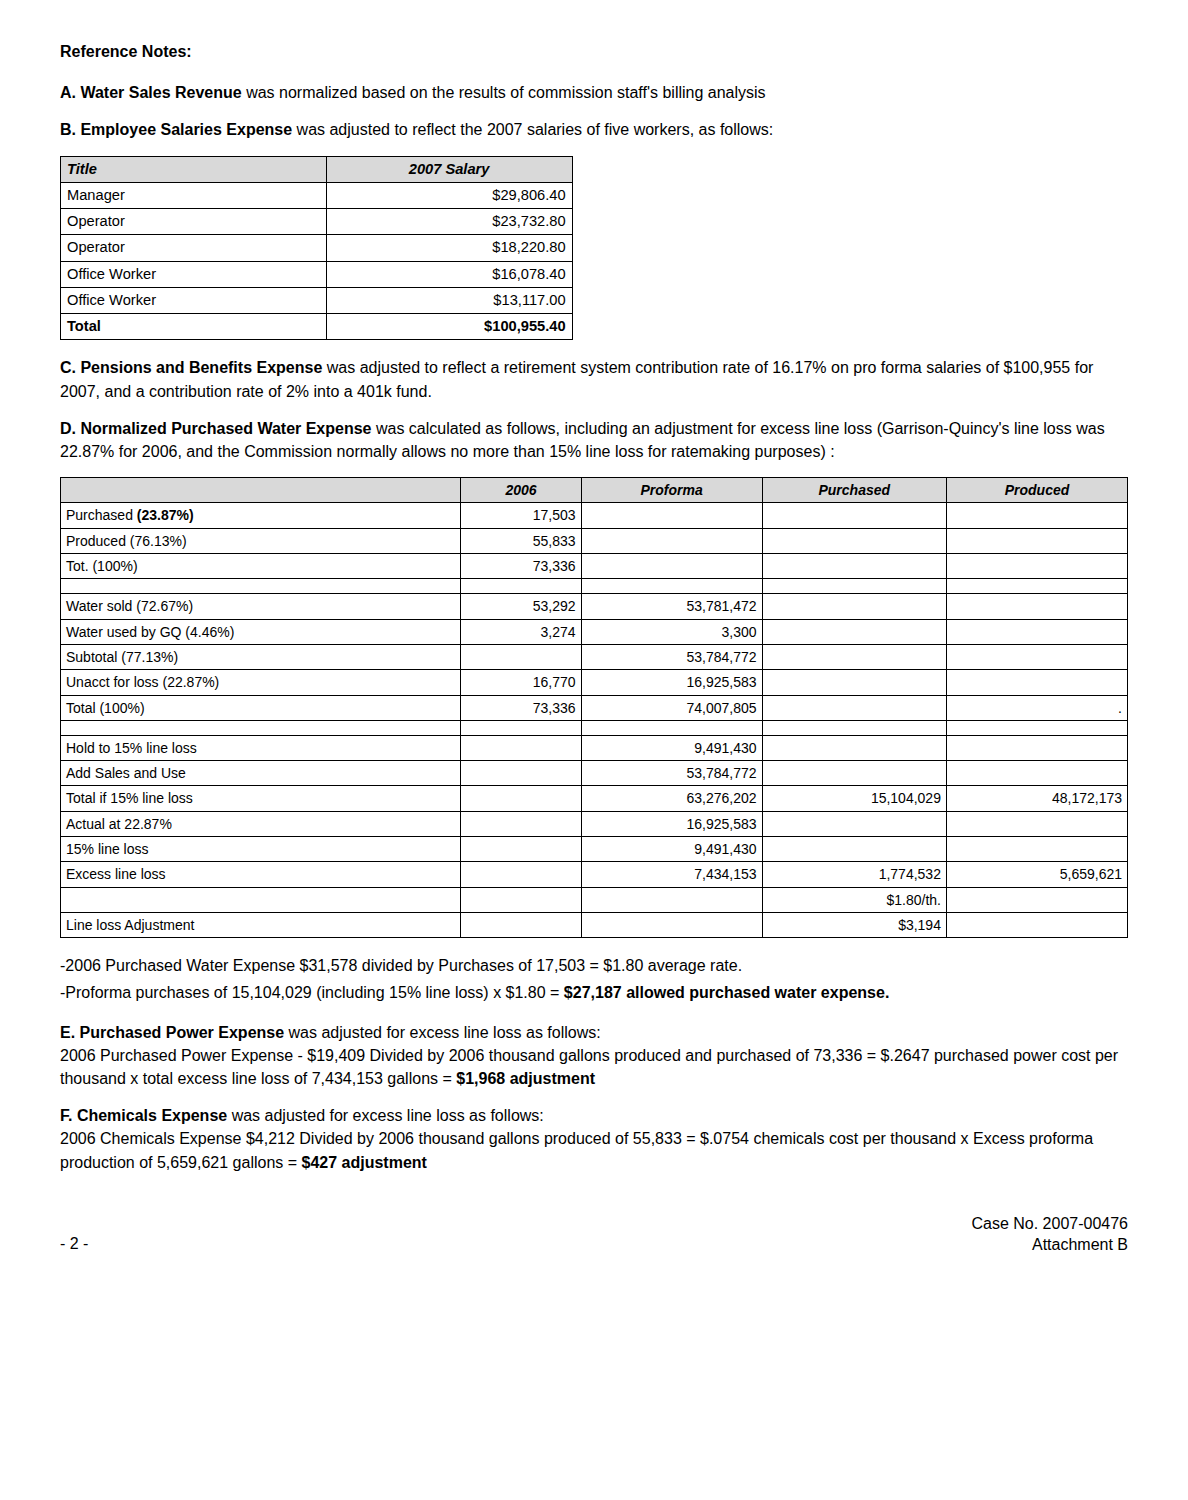Reference Notes:
A. Water Sales Revenue was normalized based on the results of commission staff's billing analysis
B. Employee Salaries Expense was adjusted to reflect the 2007 salaries of five workers, as follows:
| Title | 2007 Salary |
| --- | --- |
| Manager | $29,806.40 |
| Operator | $23,732.80 |
| Operator | $18,220.80 |
| Office Worker | $16,078.40 |
| Office Worker | $13,117.00 |
| Total | $100,955.40 |
C. Pensions and Benefits Expense was adjusted to reflect a retirement system contribution rate of 16.17% on pro forma salaries of $100,955 for 2007, and a contribution rate of 2% into a 401k fund.
D. Normalized Purchased Water Expense was calculated as follows, including an adjustment for excess line loss (Garrison-Quincy's line loss was 22.87% for 2006, and the Commission normally allows no more than 15% line loss for ratemaking purposes) :
| | 2006 | Proforma | Purchased | Produced |
| --- | --- | --- | --- | --- |
| Purchased (23.87%) | 17,503 | | | |
| Produced (76.13%) | 55,833 | | | |
| Tot. (100%) | 73,336 | | | |
| Water sold (72.67%) | 53,292 | 53,781,472 | | |
| Water used by GQ (4.46%) | 3,274 | 3,300 | | |
| Subtotal (77.13%) | | 53,784,772 | | |
| Unacct for loss (22.87%) | 16,770 | 16,925,583 | | |
| Total (100%) | 73,336 | 74,007,805 | | . |
| Hold to 15% line loss | | 9,491,430 | | |
| Add Sales and Use | | 53,784,772 | | |
| Total if 15% line loss | | 63,276,202 | 15,104,029 | 48,172,173 |
| Actual at 22.87% | | 16,925,583 | | |
| 15% line loss | | 9,491,430 | | |
| Excess line loss | | 7,434,153 | 1,774,532 | 5,659,621 |
| | | | $1.80/th. | |
| Line loss Adjustment | | | $3,194 | |
-2006 Purchased Water Expense $31,578 divided by Purchases of 17,503 = $1.80 average rate.
-Proforma purchases of 15,104,029 (including 15% line loss) x $1.80 = $27,187 allowed purchased water expense.
E. Purchased Power Expense was adjusted for excess line loss as follows:
2006 Purchased Power Expense - $19,409 Divided by 2006 thousand gallons produced and purchased of 73,336 = $.2647 purchased power cost per thousand x total excess line loss of 7,434,153 gallons = $1,968 adjustment
F. Chemicals Expense was adjusted for excess line loss as follows:
2006 Chemicals Expense $4,212 Divided by 2006 thousand gallons produced of 55,833 = $.0754 chemicals cost per thousand x Excess proforma production of 5,659,621 gallons = $427 adjustment
- 2 -
Case No. 2007-00476
Attachment B